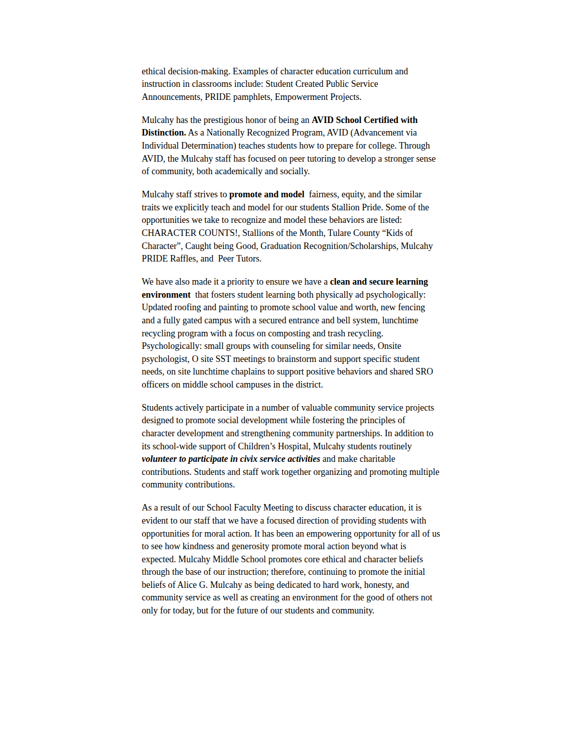ethical decision-making. Examples of character education curriculum and instruction in classrooms include: Student Created Public Service Announcements, PRIDE pamphlets, Empowerment Projects.
Mulcahy has the prestigious honor of being an AVID School Certified with Distinction. As a Nationally Recognized Program, AVID (Advancement via Individual Determination) teaches students how to prepare for college. Through AVID, the Mulcahy staff has focused on peer tutoring to develop a stronger sense of community, both academically and socially.
Mulcahy staff strives to promote and model fairness, equity, and the similar traits we explicitly teach and model for our students Stallion Pride. Some of the opportunities we take to recognize and model these behaviors are listed: CHARACTER COUNTS!, Stallions of the Month, Tulare County “Kids of Character”, Caught being Good, Graduation Recognition/Scholarships, Mulcahy PRIDE Raffles, and Peer Tutors.
We have also made it a priority to ensure we have a clean and secure learning environment that fosters student learning both physically ad psychologically: Updated roofing and painting to promote school value and worth, new fencing and a fully gated campus with a secured entrance and bell system, lunchtime recycling program with a focus on composting and trash recycling. Psychologically: small groups with counseling for similar needs, Onsite psychologist, O site SST meetings to brainstorm and support specific student needs, on site lunchtime chaplains to support positive behaviors and shared SRO officers on middle school campuses in the district.
Students actively participate in a number of valuable community service projects designed to promote social development while fostering the principles of character development and strengthening community partnerships. In addition to its school-wide support of Children’s Hospital, Mulcahy students routinely volunteer to participate in civix service activities and make charitable contributions. Students and staff work together organizing and promoting multiple community contributions.
As a result of our School Faculty Meeting to discuss character education, it is evident to our staff that we have a focused direction of providing students with opportunities for moral action. It has been an empowering opportunity for all of us to see how kindness and generosity promote moral action beyond what is expected. Mulcahy Middle School promotes core ethical and character beliefs through the base of our instruction; therefore, continuing to promote the initial beliefs of Alice G. Mulcahy as being dedicated to hard work, honesty, and community service as well as creating an environment for the good of others not only for today, but for the future of our students and community.